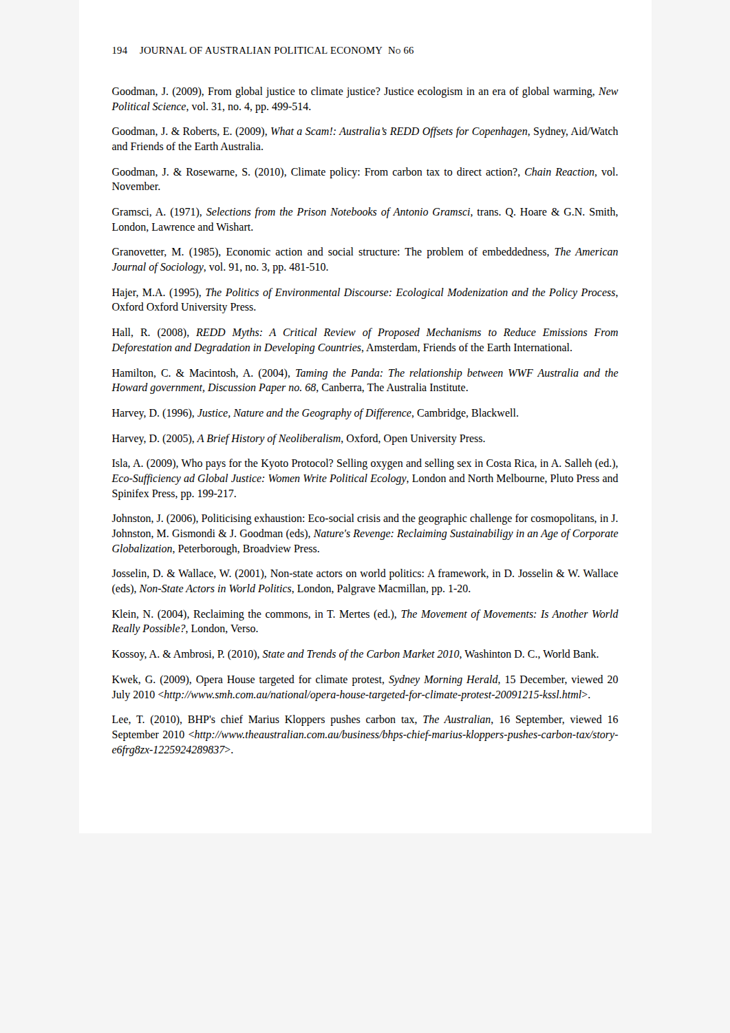194 JOURNAL OF AUSTRALIAN POLITICAL ECONOMY No 66
Goodman, J. (2009), From global justice to climate justice? Justice ecologism in an era of global warming, New Political Science, vol. 31, no. 4, pp. 499-514.
Goodman, J. & Roberts, E. (2009), What a Scam!: Australia’s REDD Offsets for Copenhagen, Sydney, Aid/Watch and Friends of the Earth Australia.
Goodman, J. & Rosewarne, S. (2010), Climate policy: From carbon tax to direct action?, Chain Reaction, vol. November.
Gramsci, A. (1971), Selections from the Prison Notebooks of Antonio Gramsci, trans. Q. Hoare & G.N. Smith, London, Lawrence and Wishart.
Granovetter, M. (1985), Economic action and social structure: The problem of embeddedness, The American Journal of Sociology, vol. 91, no. 3, pp. 481-510.
Hajer, M.A. (1995), The Politics of Environmental Discourse: Ecological Modenization and the Policy Process, Oxford Oxford University Press.
Hall, R. (2008), REDD Myths: A Critical Review of Proposed Mechanisms to Reduce Emissions From Deforestation and Degradation in Developing Countries, Amsterdam, Friends of the Earth International.
Hamilton, C. & Macintosh, A. (2004), Taming the Panda: The relationship between WWF Australia and the Howard government, Discussion Paper no. 68, Canberra, The Australia Institute.
Harvey, D. (1996), Justice, Nature and the Geography of Difference, Cambridge, Blackwell.
Harvey, D. (2005), A Brief History of Neoliberalism, Oxford, Open University Press.
Isla, A. (2009), Who pays for the Kyoto Protocol? Selling oxygen and selling sex in Costa Rica, in A. Salleh (ed.), Eco-Sufficiency ad Global Justice: Women Write Political Ecology, London and North Melbourne, Pluto Press and Spinifex Press, pp. 199-217.
Johnston, J. (2006), Politicising exhaustion: Eco-social crisis and the geographic challenge for cosmopolitans, in J. Johnston, M. Gismondi & J. Goodman (eds), Nature's Revenge: Reclaiming Sustainabiligy in an Age of Corporate Globalization, Peterborough, Broadview Press.
Josselin, D. & Wallace, W. (2001), Non-state actors on world politics: A framework, in D. Josselin & W. Wallace (eds), Non-State Actors in World Politics, London, Palgrave Macmillan, pp. 1-20.
Klein, N. (2004), Reclaiming the commons, in T. Mertes (ed.), The Movement of Movements: Is Another World Really Possible?, London, Verso.
Kossoy, A. & Ambrosi, P. (2010), State and Trends of the Carbon Market 2010, Washinton D. C., World Bank.
Kwek, G. (2009), Opera House targeted for climate protest, Sydney Morning Herald, 15 December, viewed 20 July 2010 <http://www.smh.com.au/national/opera-house-targeted-for-climate-protest-20091215-kssl.html>.
Lee, T. (2010), BHP's chief Marius Kloppers pushes carbon tax, The Australian, 16 September, viewed 16 September 2010 <http://www.theaustralian.com.au/business/bhps-chief-marius-kloppers-pushes-carbon-tax/story-e6frg8zx-1225924289837>.